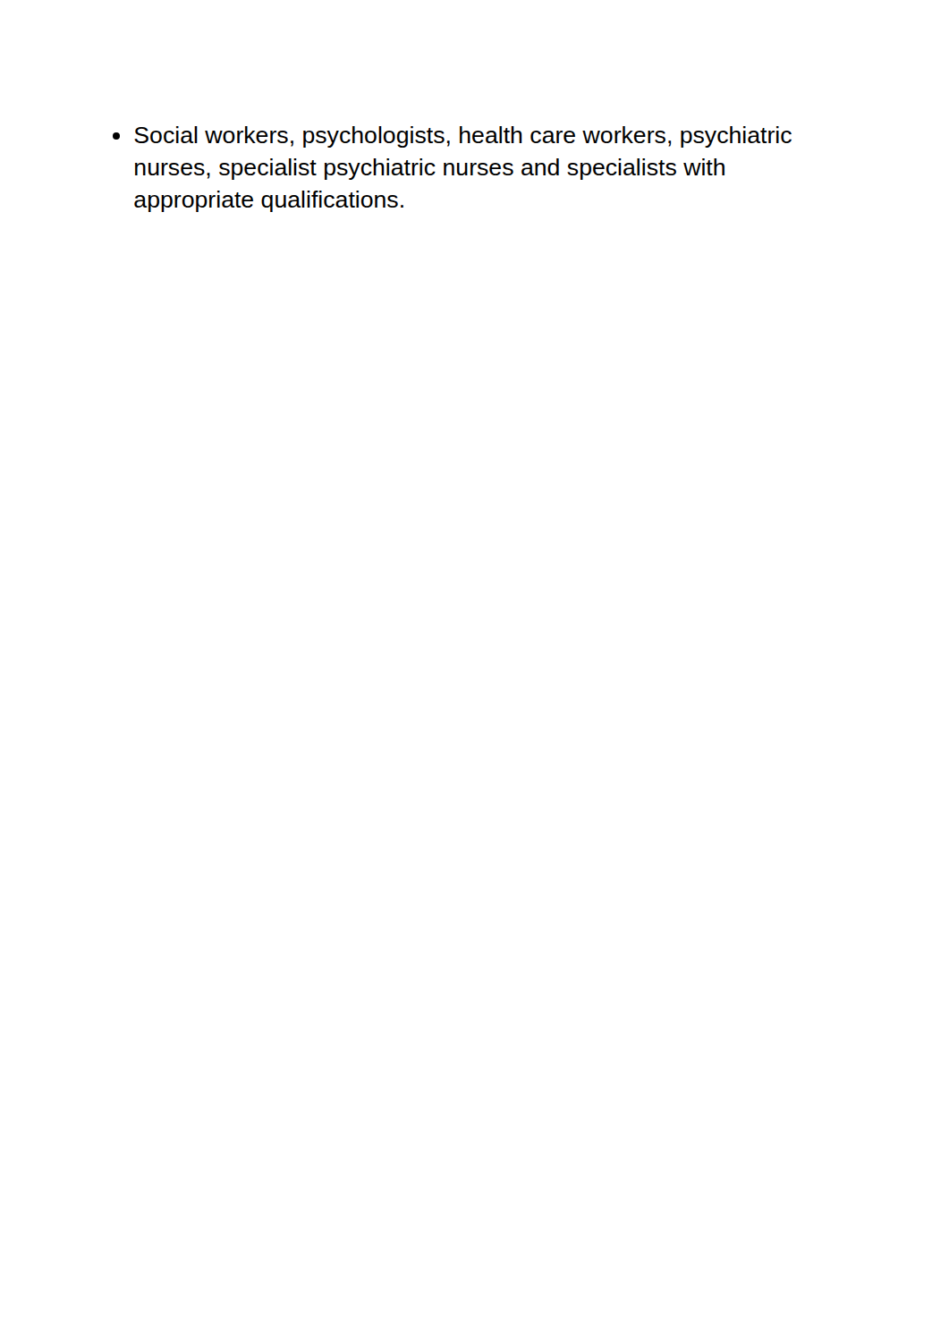Social workers, psychologists, health care workers, psychiatric nurses, specialist psychiatric nurses and specialists with appropriate qualifications.